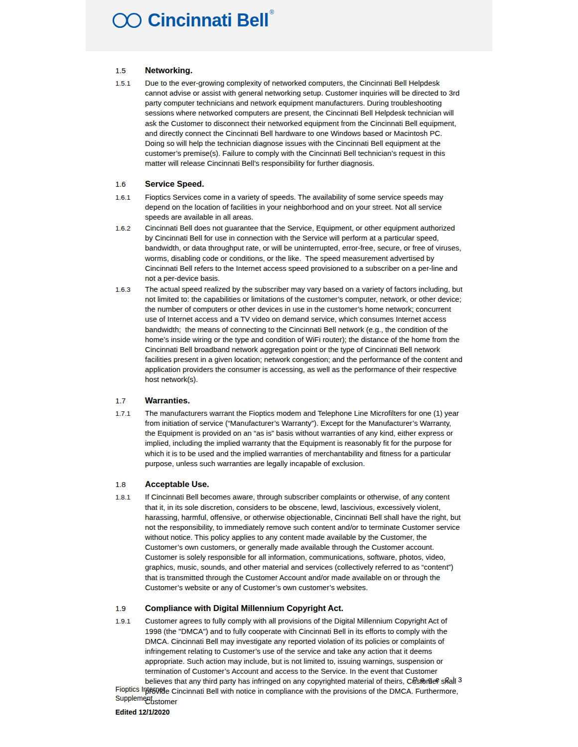Cincinnati Bell®
1.5 Networking.
1.5.1
Due to the ever-growing complexity of networked computers, the Cincinnati Bell Helpdesk cannot advise or assist with general networking setup. Customer inquiries will be directed to 3rd party computer technicians and network equipment manufacturers. During troubleshooting sessions where networked computers are present, the Cincinnati Bell Helpdesk technician will ask the Customer to disconnect their networked equipment from the Cincinnati Bell equipment, and directly connect the Cincinnati Bell hardware to one Windows based or Macintosh PC. Doing so will help the technician diagnose issues with the Cincinnati Bell equipment at the customer’s premise(s). Failure to comply with the Cincinnati Bell technician’s request in this matter will release Cincinnati Bell’s responsibility for further diagnosis.
1.6 Service Speed.
1.6.1
Fioptics Services come in a variety of speeds. The availability of some service speeds may depend on the location of facilities in your neighborhood and on your street. Not all service speeds are available in all areas.
1.6.2
Cincinnati Bell does not guarantee that the Service, Equipment, or other equipment authorized by Cincinnati Bell for use in connection with the Service will perform at a particular speed, bandwidth, or data throughput rate, or will be uninterrupted, error-free, secure, or free of viruses, worms, disabling code or conditions, or the like. The speed measurement advertised by Cincinnati Bell refers to the Internet access speed provisioned to a subscriber on a per-line and not a per-device basis.
1.6.3
The actual speed realized by the subscriber may vary based on a variety of factors including, but not limited to: the capabilities or limitations of the customer’s computer, network, or other device; the number of computers or other devices in use in the customer’s home network; concurrent use of Internet access and a TV video on demand service, which consumes Internet access bandwidth; the means of connecting to the Cincinnati Bell network (e.g., the condition of the home’s inside wiring or the type and condition of WiFi router); the distance of the home from the Cincinnati Bell broadband network aggregation point or the type of Cincinnati Bell network facilities present in a given location; network congestion; and the performance of the content and application providers the consumer is accessing, as well as the performance of their respective host network(s).
1.7 Warranties.
1.7.1
The manufacturers warrant the Fioptics modem and Telephone Line Microfilters for one (1) year from initiation of service (“Manufacturer’s Warranty”). Except for the Manufacturer’s Warranty, the Equipment is provided on an “as is” basis without warranties of any kind, either express or implied, including the implied warranty that the Equipment is reasonably fit for the purpose for which it is to be used and the implied warranties of merchantability and fitness for a particular purpose, unless such warranties are legally incapable of exclusion.
1.8 Acceptable Use.
1.8.1
If Cincinnati Bell becomes aware, through subscriber complaints or otherwise, of any content that it, in its sole discretion, considers to be obscene, lewd, lascivious, excessively violent, harassing, harmful, offensive, or otherwise objectionable, Cincinnati Bell shall have the right, but not the responsibility, to immediately remove such content and/or to terminate Customer service without notice. This policy applies to any content made available by the Customer, the Customer’s own customers, or generally made available through the Customer account. Customer is solely responsible for all information, communications, software, photos, video, graphics, music, sounds, and other material and services (collectively referred to as “content”) that is transmitted through the Customer Account and/or made available on or through the Customer’s website or any of Customer’s own customer’s websites.
1.9 Compliance with Digital Millennium Copyright Act.
1.9.1
Customer agrees to fully comply with all provisions of the Digital Millennium Copyright Act of 1998 (the "DMCA") and to fully cooperate with Cincinnati Bell in its efforts to comply with the DMCA. Cincinnati Bell may investigate any reported violation of its policies or complaints of infringement relating to Customer’s use of the service and take any action that it deems appropriate. Such action may include, but is not limited to, issuing warnings, suspension or termination of Customer’s Account and access to the Service. In the event that Customer believes that any third party has infringed on any copyrighted material of theirs, Customer shall provide Cincinnati Bell with notice in compliance with the provisions of the DMCA. Furthermore, Customer
P a g e 2 | 3
Fioptics Internet
Supplement
Edited 12/1/2020